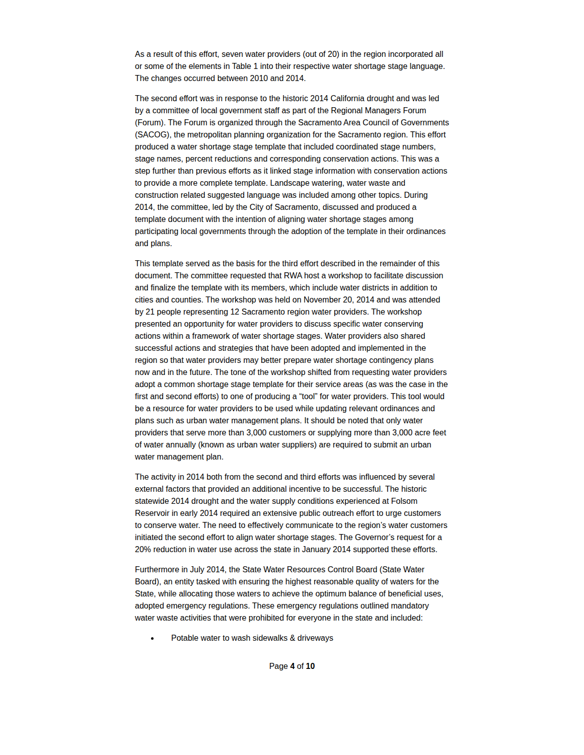As a result of this effort, seven water providers (out of 20) in the region incorporated all or some of the elements in Table 1 into their respective water shortage stage language. The changes occurred between 2010 and 2014.
The second effort was in response to the historic 2014 California drought and was led by a committee of local government staff as part of the Regional Managers Forum (Forum). The Forum is organized through the Sacramento Area Council of Governments (SACOG), the metropolitan planning organization for the Sacramento region. This effort produced a water shortage stage template that included coordinated stage numbers, stage names, percent reductions and corresponding conservation actions. This was a step further than previous efforts as it linked stage information with conservation actions to provide a more complete template. Landscape watering, water waste and construction related suggested language was included among other topics. During 2014, the committee, led by the City of Sacramento, discussed and produced a template document with the intention of aligning water shortage stages among participating local governments through the adoption of the template in their ordinances and plans.
This template served as the basis for the third effort described in the remainder of this document. The committee requested that RWA host a workshop to facilitate discussion and finalize the template with its members, which include water districts in addition to cities and counties. The workshop was held on November 20, 2014 and was attended by 21 people representing 12 Sacramento region water providers. The workshop presented an opportunity for water providers to discuss specific water conserving actions within a framework of water shortage stages. Water providers also shared successful actions and strategies that have been adopted and implemented in the region so that water providers may better prepare water shortage contingency plans now and in the future. The tone of the workshop shifted from requesting water providers adopt a common shortage stage template for their service areas (as was the case in the first and second efforts) to one of producing a “tool” for water providers. This tool would be a resource for water providers to be used while updating relevant ordinances and plans such as urban water management plans. It should be noted that only water providers that serve more than 3,000 customers or supplying more than 3,000 acre feet of water annually (known as urban water suppliers) are required to submit an urban water management plan.
The activity in 2014 both from the second and third efforts was influenced by several external factors that provided an additional incentive to be successful. The historic statewide 2014 drought and the water supply conditions experienced at Folsom Reservoir in early 2014 required an extensive public outreach effort to urge customers to conserve water. The need to effectively communicate to the region’s water customers initiated the second effort to align water shortage stages. The Governor’s request for a 20% reduction in water use across the state in January 2014 supported these efforts.
Furthermore in July 2014, the State Water Resources Control Board (State Water Board), an entity tasked with ensuring the highest reasonable quality of waters for the State, while allocating those waters to achieve the optimum balance of beneficial uses, adopted emergency regulations. These emergency regulations outlined mandatory water waste activities that were prohibited for everyone in the state and included:
Potable water to wash sidewalks & driveways
Page 4 of 10